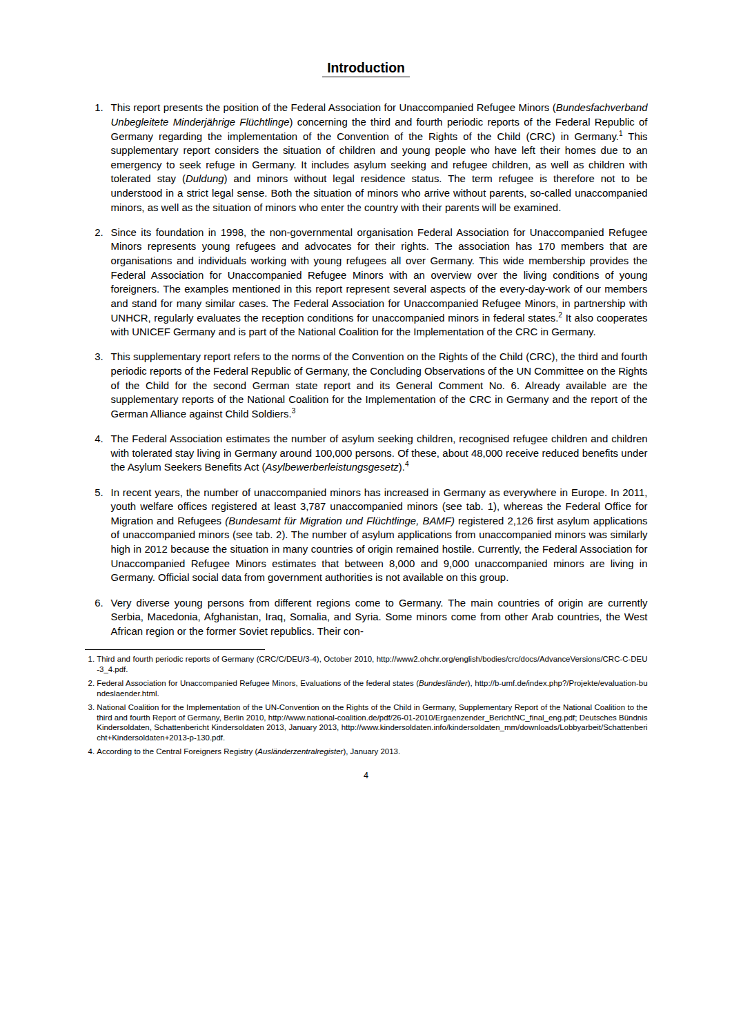Introduction
This report presents the position of the Federal Association for Unaccompanied Refugee Minors (Bundesfachverband Unbegleitete Minderjährige Flüchtlinge) concerning the third and fourth periodic reports of the Federal Republic of Germany regarding the implementation of the Convention of the Rights of the Child (CRC) in Germany.1 This supplementary report considers the situation of children and young people who have left their homes due to an emergency to seek refuge in Germany. It includes asylum seeking and refugee children, as well as children with tolerated stay (Duldung) and minors without legal residence status. The term refugee is therefore not to be understood in a strict legal sense. Both the situation of minors who arrive without parents, so-called unaccompanied minors, as well as the situation of minors who enter the country with their parents will be examined.
Since its foundation in 1998, the non-governmental organisation Federal Association for Unaccompanied Refugee Minors represents young refugees and advocates for their rights. The association has 170 members that are organisations and individuals working with young refugees all over Germany. This wide membership provides the Federal Association for Unaccompanied Refugee Minors with an overview over the living conditions of young foreigners. The examples mentioned in this report represent several aspects of the every-day-work of our members and stand for many similar cases. The Federal Association for Unaccompanied Refugee Minors, in partnership with UNHCR, regularly evaluates the reception conditions for unaccompanied minors in federal states.2 It also cooperates with UNICEF Germany and is part of the National Coalition for the Implementation of the CRC in Germany.
This supplementary report refers to the norms of the Convention on the Rights of the Child (CRC), the third and fourth periodic reports of the Federal Republic of Germany, the Concluding Observations of the UN Committee on the Rights of the Child for the second German state report and its General Comment No. 6. Already available are the supplementary reports of the National Coalition for the Implementation of the CRC in Germany and the report of the German Alliance against Child Soldiers.3
The Federal Association estimates the number of asylum seeking children, recognised refugee children and children with tolerated stay living in Germany around 100,000 persons. Of these, about 48,000 receive reduced benefits under the Asylum Seekers Benefits Act (Asylbewerberleistungsgesetz).4
In recent years, the number of unaccompanied minors has increased in Germany as everywhere in Europe. In 2011, youth welfare offices registered at least 3,787 unaccompanied minors (see tab. 1), whereas the Federal Office for Migration and Refugees (Bundesamt für Migration und Flüchtlinge, BAMF) registered 2,126 first asylum applications of unaccompanied minors (see tab. 2). The number of asylum applications from unaccompanied minors was similarly high in 2012 because the situation in many countries of origin remained hostile. Currently, the Federal Association for Unaccompanied Refugee Minors estimates that between 8,000 and 9,000 unaccompanied minors are living in Germany. Official social data from government authorities is not available on this group.
Very diverse young persons from different regions come to Germany. The main countries of origin are currently Serbia, Macedonia, Afghanistan, Iraq, Somalia, and Syria. Some minors come from other Arab countries, the West African region or the former Soviet republics. Their con-
Third and fourth periodic reports of Germany (CRC/C/DEU/3-4), October 2010, http://www2.ohchr.org/english/bodies/crc/docs/AdvanceVersions/CRC-C-DEU-3_4.pdf.
Federal Association for Unaccompanied Refugee Minors, Evaluations of the federal states (Bundesländer), http://b-umf.de/index.php?/Projekte/evaluation-bundeslaender.html.
National Coalition for the Implementation of the UN-Convention on the Rights of the Child in Germany, Supplementary Report of the National Coalition to the third and fourth Report of Germany, Berlin 2010, http://www.national-coalition.de/pdf/26-01-2010/Ergaenzender_BerichtNC_final_eng.pdf; Deutsches Bündnis Kindersoldaten, Schattenbericht Kindersoldaten 2013, January 2013, http://www.kindersoldaten.info/kindersoldaten_mm/downloads/Lobbyarbeit/Schattenbericht+Kindersoldaten+2013-p-130.pdf.
According to the Central Foreigners Registry (Ausländerzentralregister), January 2013.
4